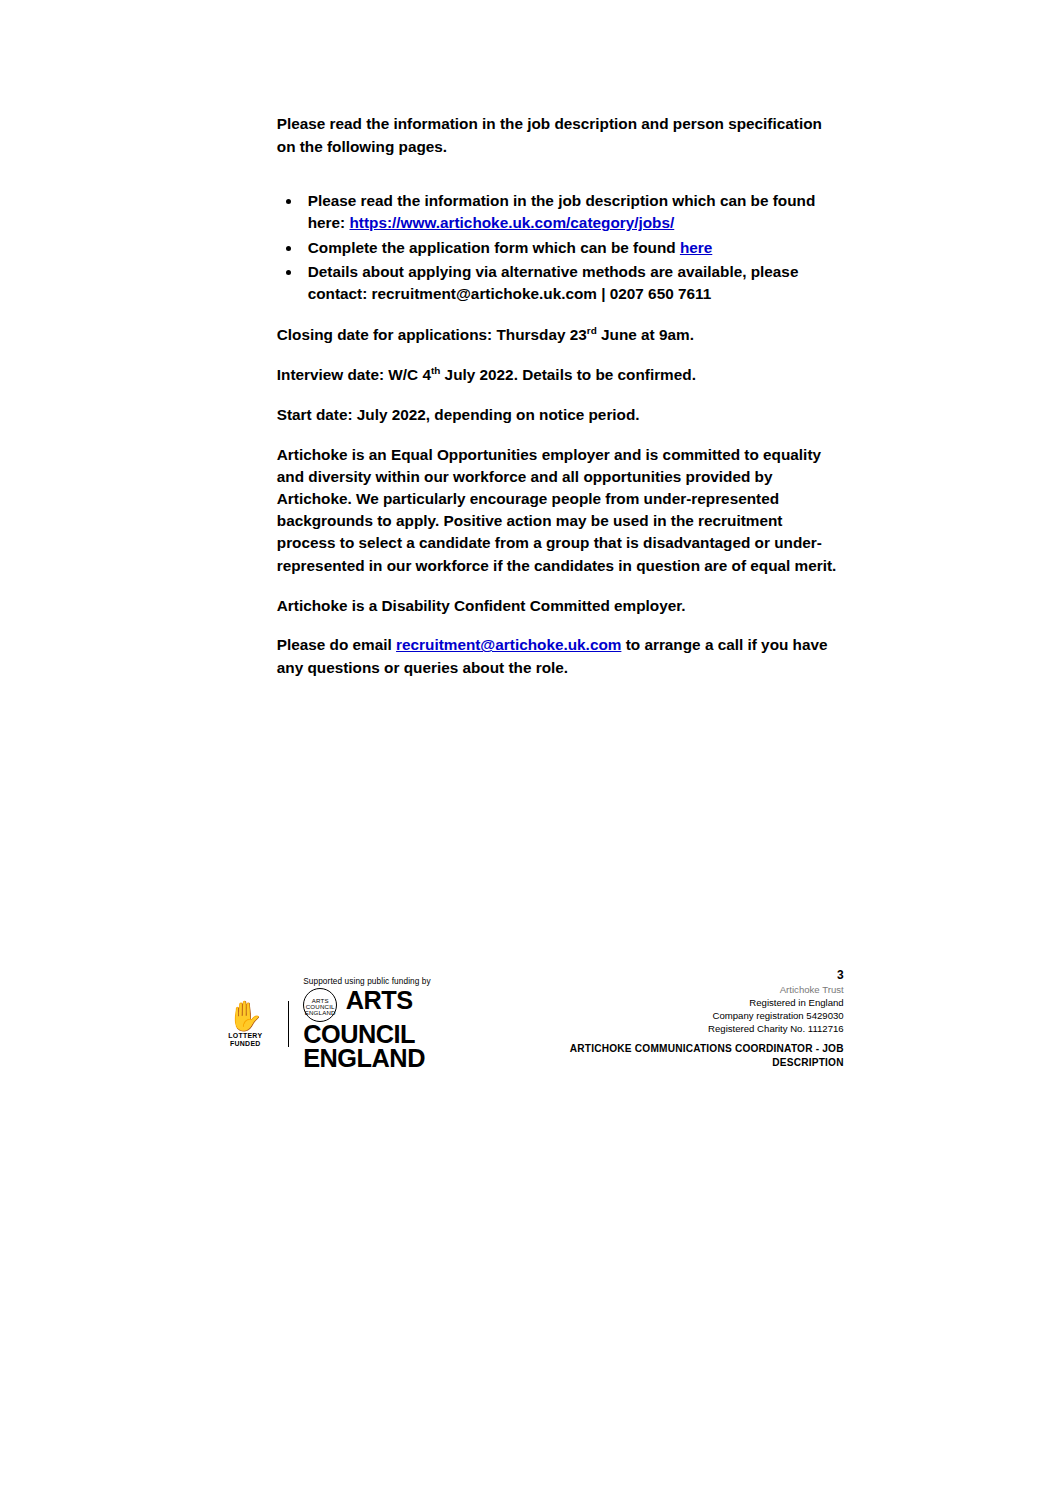Please read the information in the job description and person specification on the following pages.
Please read the information in the job description which can be found here: https://www.artichoke.uk.com/category/jobs/
Complete the application form which can be found here
Details about applying via alternative methods are available, please contact: recruitment@artichoke.uk.com | 0207 650 7611
Closing date for applications: Thursday 23rd June at 9am.
Interview date: W/C 4th July 2022. Details to be confirmed.
Start date: July 2022, depending on notice period.
Artichoke is an Equal Opportunities employer and is committed to equality and diversity within our workforce and all opportunities provided by Artichoke. We particularly encourage people from under-represented backgrounds to apply. Positive action may be used in the recruitment process to select a candidate from a group that is disadvantaged or under-represented in our workforce if the candidates in question are of equal merit.
Artichoke is a Disability Confident Committed employer.
Please do email recruitment@artichoke.uk.com to arrange a call if you have any questions or queries about the role.
✋
LOTTERY FUNDED
Supported using public funding by
ARTS COUNCIL ENGLAND ARTS COUNCIL
ENGLAND
3
Artichoke Trust
Registered in England
Company registration 5429030
Registered Charity No. 1112716
ARTICHOKE COMMUNICATIONS COORDINATOR - JOB DESCRIPTION